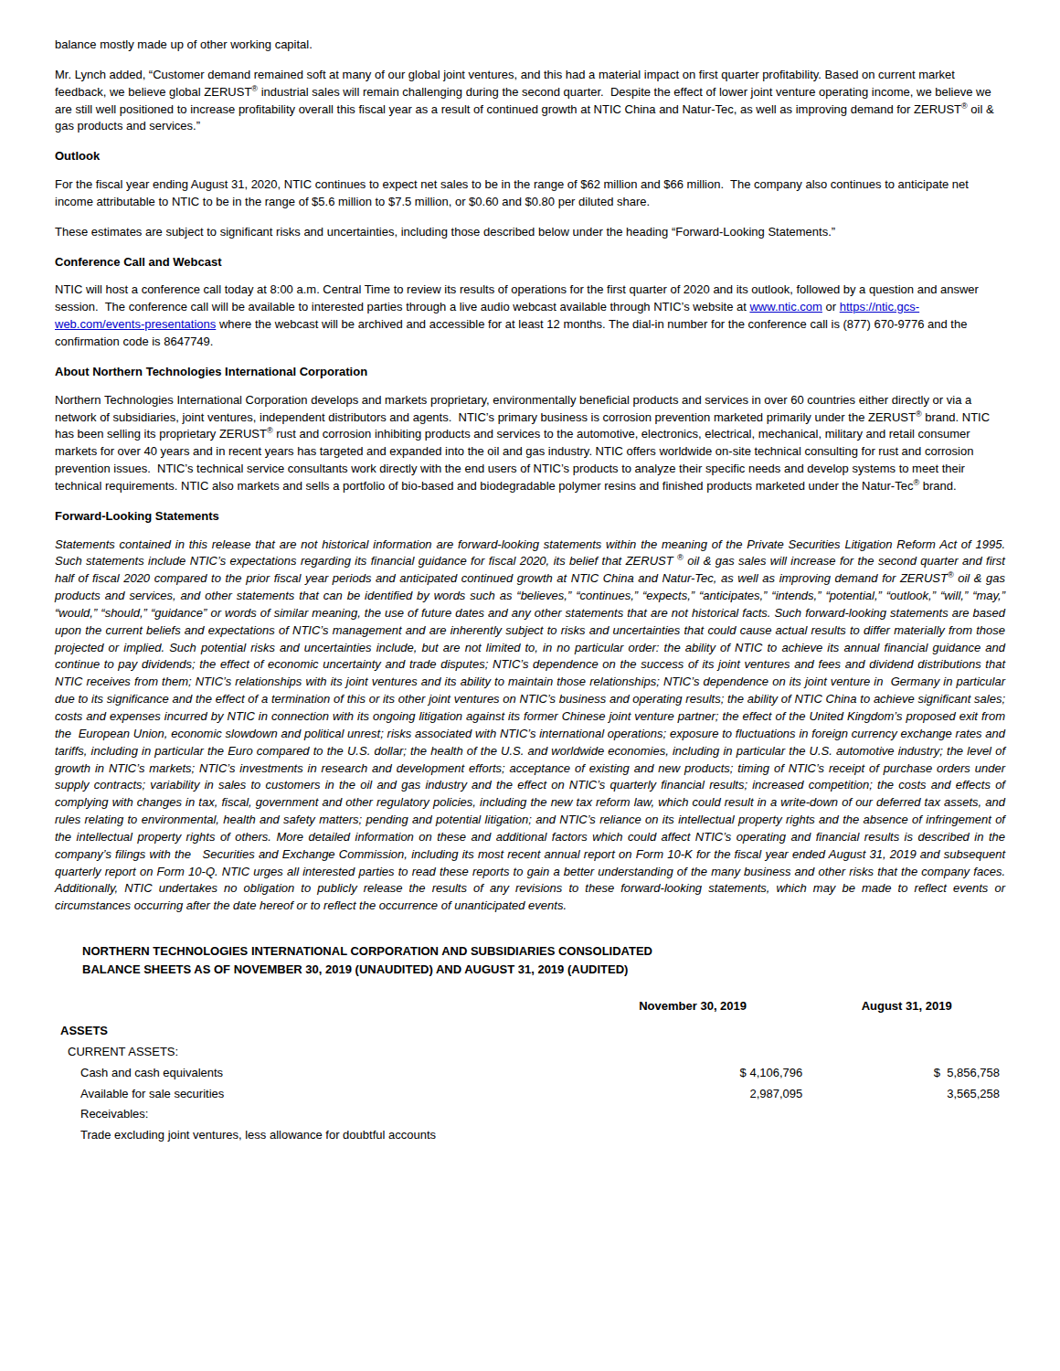balance mostly made up of other working capital.
Mr. Lynch added, “Customer demand remained soft at many of our global joint ventures, and this had a material impact on first quarter profitability. Based on current market feedback, we believe global ZERUST® industrial sales will remain challenging during the second quarter. Despite the effect of lower joint venture operating income, we believe we are still well positioned to increase profitability overall this fiscal year as a result of continued growth at NTIC China and Natur-Tec, as well as improving demand for ZERUST® oil & gas products and services.”
Outlook
For the fiscal year ending August 31, 2020, NTIC continues to expect net sales to be in the range of $62 million and $66 million. The company also continues to anticipate net income attributable to NTIC to be in the range of $5.6 million to $7.5 million, or $0.60 and $0.80 per diluted share.
These estimates are subject to significant risks and uncertainties, including those described below under the heading “Forward-Looking Statements.”
Conference Call and Webcast
NTIC will host a conference call today at 8:00 a.m. Central Time to review its results of operations for the first quarter of 2020 and its outlook, followed by a question and answer session. The conference call will be available to interested parties through a live audio webcast available through NTIC’s website at www.ntic.com or https://ntic.gcs-web.com/events-presentations where the webcast will be archived and accessible for at least 12 months. The dial-in number for the conference call is (877) 670-9776 and the confirmation code is 8647749.
About Northern Technologies International Corporation
Northern Technologies International Corporation develops and markets proprietary, environmentally beneficial products and services in over 60 countries either directly or via a network of subsidiaries, joint ventures, independent distributors and agents. NTIC’s primary business is corrosion prevention marketed primarily under the ZERUST® brand. NTIC has been selling its proprietary ZERUST® rust and corrosion inhibiting products and services to the automotive, electronics, electrical, mechanical, military and retail consumer markets for over 40 years and in recent years has targeted and expanded into the oil and gas industry. NTIC offers worldwide on-site technical consulting for rust and corrosion prevention issues. NTIC’s technical service consultants work directly with the end users of NTIC’s products to analyze their specific needs and develop systems to meet their technical requirements. NTIC also markets and sells a portfolio of bio-based and biodegradable polymer resins and finished products marketed under the Natur-Tec® brand.
Forward-Looking Statements
Statements contained in this release that are not historical information are forward-looking statements within the meaning of the Private Securities Litigation Reform Act of 1995. Such statements include NTIC’s expectations regarding its financial guidance for fiscal 2020, its belief that ZERUST ® oil & gas sales will increase for the second quarter and first half of fiscal 2020 compared to the prior fiscal year periods and anticipated continued growth at NTIC China and Natur-Tec, as well as improving demand for ZERUST® oil & gas products and services, and other statements that can be identified by words such as “believes,” “continues,” “expects,” “anticipates,” “intends,” “potential,” “outlook,” “will,” “may,” “would,” “should,” “guidance” or words of similar meaning, the use of future dates and any other statements that are not historical facts. Such forward-looking statements are based upon the current beliefs and expectations of NTIC’s management and are inherently subject to risks and uncertainties that could cause actual results to differ materially from those projected or implied. Such potential risks and uncertainties include, but are not limited to, in no particular order: the ability of NTIC to achieve its annual financial guidance and continue to pay dividends; the effect of economic uncertainty and trade disputes; NTIC’s dependence on the success of its joint ventures and fees and dividend distributions that NTIC receives from them; NTIC’s relationships with its joint ventures and its ability to maintain those relationships; NTIC’s dependence on its joint venture in Germany in particular due to its significance and the effect of a termination of this or its other joint ventures on NTIC’s business and operating results; the ability of NTIC China to achieve significant sales; costs and expenses incurred by NTIC in connection with its ongoing litigation against its former Chinese joint venture partner; the effect of the United Kingdom’s proposed exit from the European Union, economic slowdown and political unrest; risks associated with NTIC’s international operations; exposure to fluctuations in foreign currency exchange rates and tariffs, including in particular the Euro compared to the U.S. dollar; the health of the U.S. and worldwide economies, including in particular the U.S. automotive industry; the level of growth in NTIC’s markets; NTIC’s investments in research and development efforts; acceptance of existing and new products; timing of NTIC’s receipt of purchase orders under supply contracts; variability in sales to customers in the oil and gas industry and the effect on NTIC’s quarterly financial results; increased competition; the costs and effects of complying with changes in tax, fiscal, government and other regulatory policies, including the new tax reform law, which could result in a write-down of our deferred tax assets, and rules relating to environmental, health and safety matters; pending and potential litigation; and NTIC’s reliance on its intellectual property rights and the absence of infringement of the intellectual property rights of others. More detailed information on these and additional factors which could affect NTIC’s operating and financial results is described in the company’s filings with the Securities and Exchange Commission, including its most recent annual report on Form 10-K for the fiscal year ended August 31, 2019 and subsequent quarterly report on Form 10-Q. NTIC urges all interested parties to read these reports to gain a better understanding of the many business and other risks that the company faces. Additionally, NTIC undertakes no obligation to publicly release the results of any revisions to these forward-looking statements, which may be made to reflect events or circumstances occurring after the date hereof or to reflect the occurrence of unanticipated events.
NORTHERN TECHNOLOGIES INTERNATIONAL CORPORATION AND SUBSIDIARIES CONSOLIDATED
BALANCE SHEETS AS OF NOVEMBER 30, 2019 (UNAUDITED) AND AUGUST 31, 2019 (AUDITED)
| | November 30, 2019 | August 31, 2019 |
| --- | --- | --- |
| ASSETS | | |
| CURRENT ASSETS: | | |
| Cash and cash equivalents | $ 4,106,796 | $ 5,856,758 |
| Available for sale securities | 2,987,095 | 3,565,258 |
| Receivables: | | |
| Trade excluding joint ventures, less allowance for doubtful accounts | | |